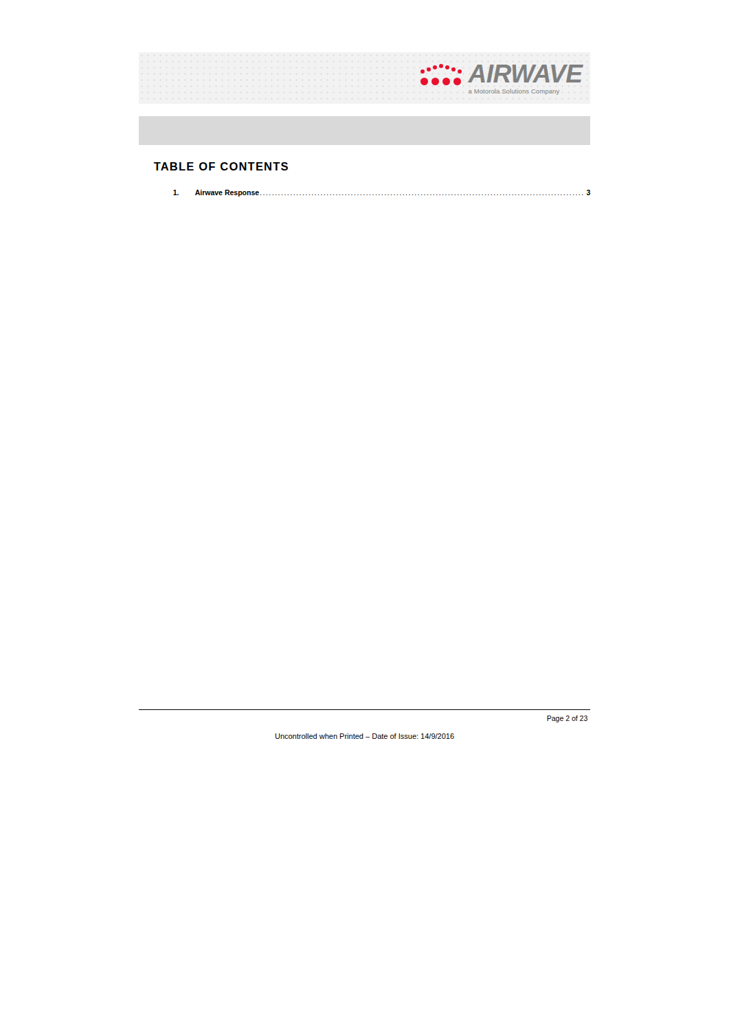AIRWAVE
a Motorola Solutions Company
TABLE OF CONTENTS
1. Airwave Response .................................................................................................................. 3
Page 2 of 23
Uncontrolled when Printed – Date of Issue: 14/9/2016